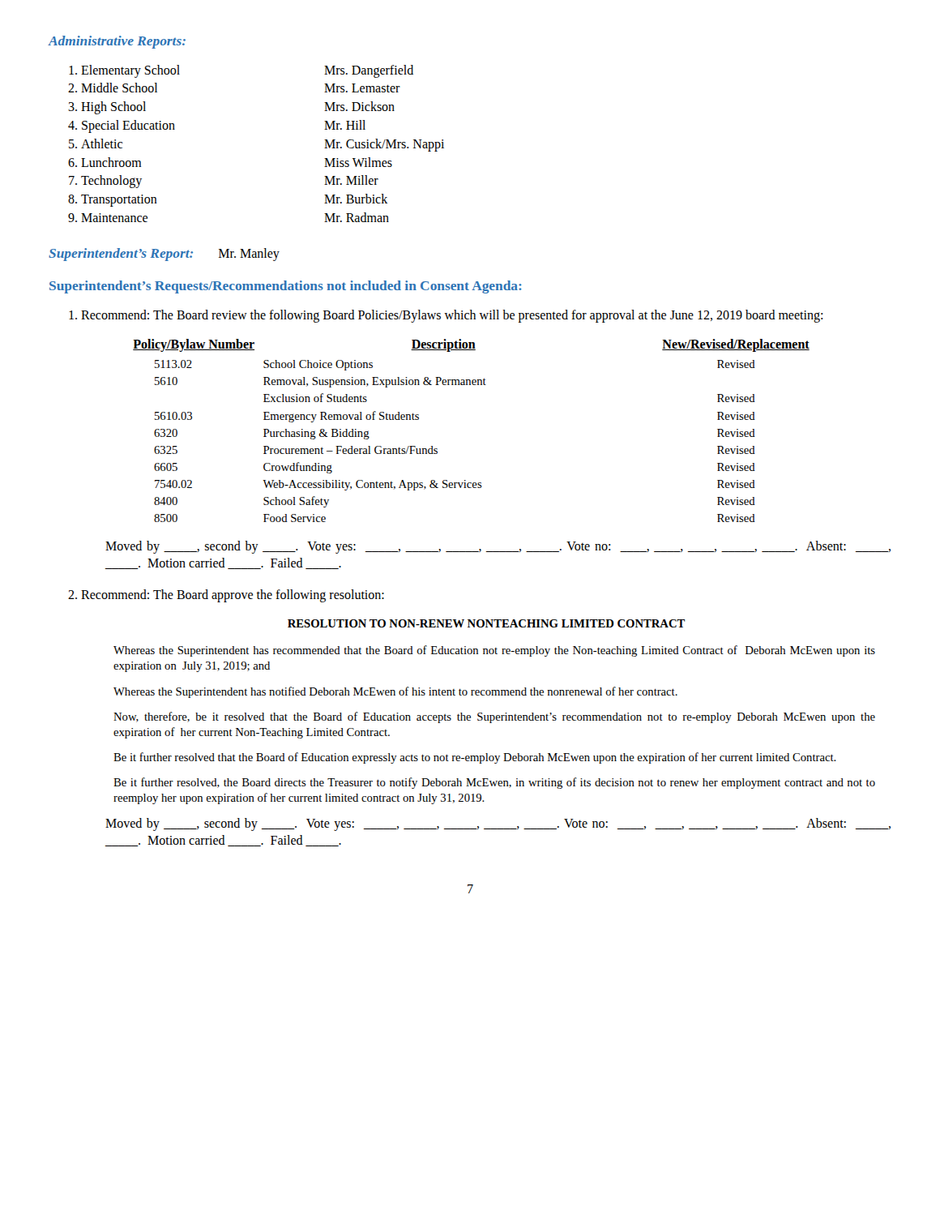Administrative Reports:
Elementary School Mrs. Dangerfield
Middle School Mrs. Lemaster
High School Mrs. Dickson
Special Education Mr. Hill
Athletic Mr. Cusick/Mrs. Nappi
Lunchroom Miss Wilmes
Technology Mr. Miller
Transportation Mr. Burbick
Maintenance Mr. Radman
Superintendent’s Report: Mr. Manley
Superintendent’s Requests/Recommendations not included in Consent Agenda:
Recommend: The Board review the following Board Policies/Bylaws which will be presented for approval at the June 12, 2019 board meeting:
| Policy/Bylaw Number | Description | New/Revised/Replacement |
| --- | --- | --- |
| 5113.02 | School Choice Options | Revised |
| 5610 | Removal, Suspension, Expulsion & Permanent | |
| | Exclusion of Students | Revised |
| 5610.03 | Emergency Removal of Students | Revised |
| 6320 | Purchasing & Bidding | Revised |
| 6325 | Procurement – Federal Grants/Funds | Revised |
| 6605 | Crowdfunding | Revised |
| 7540.02 | Web-Accessibility, Content, Apps, & Services | Revised |
| 8400 | School Safety | Revised |
| 8500 | Food Service | Revised |
Moved by _____, second by _____. Vote yes: _____, _____, _____, _____, _____. Vote no: ____, ____, ____, _____, _____. Absent: _____, _____. Motion carried _____. Failed _____.
Recommend: The Board approve the following resolution:
RESOLUTION TO NON-RENEW NONTEACHING LIMITED CONTRACT
Whereas the Superintendent has recommended that the Board of Education not re-employ the Non-teaching Limited Contract of Deborah McEwen upon its expiration on July 31, 2019; and
Whereas the Superintendent has notified Deborah McEwen of his intent to recommend the nonrenewal of her contract.
Now, therefore, be it resolved that the Board of Education accepts the Superintendent’s recommendation not to re-employ Deborah McEwen upon the expiration of her current Non-Teaching Limited Contract.
Be it further resolved that the Board of Education expressly acts to not re-employ Deborah McEwen upon the expiration of her current limited Contract.
Be it further resolved, the Board directs the Treasurer to notify Deborah McEwen, in writing of its decision not to renew her employment contract and not to reemploy her upon expiration of her current limited contract on July 31, 2019.
Moved by _____, second by _____. Vote yes: _____, _____, _____, _____, _____. Vote no: ____, ____, ____, _____, _____. Absent: _____, _____. Motion carried _____. Failed _____.
7